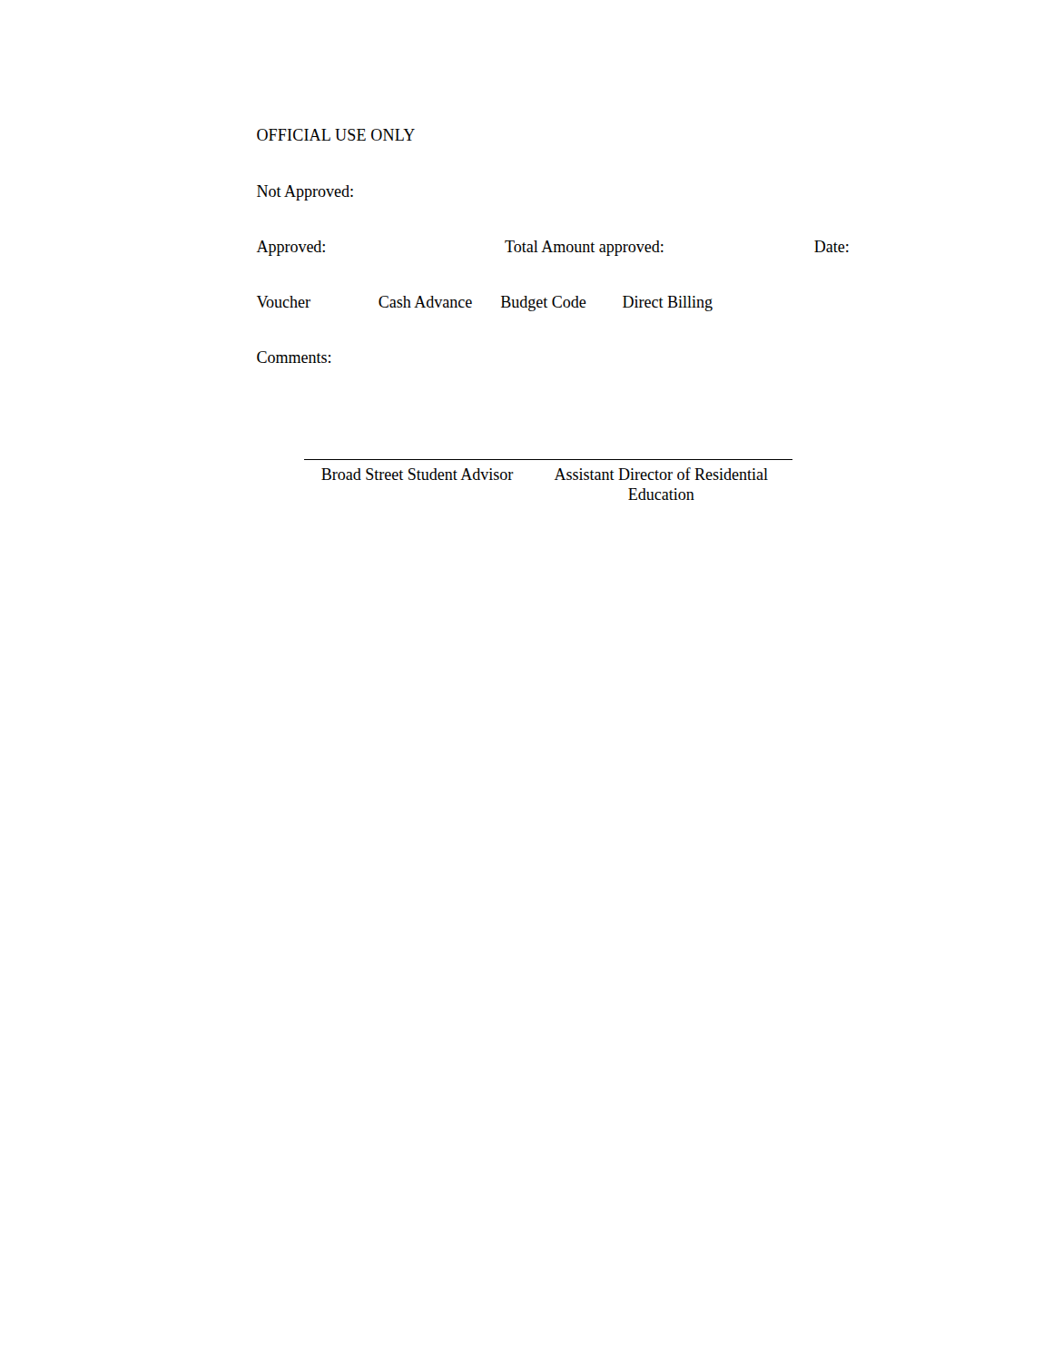OFFICIAL USE ONLY
Not Approved:
Approved:
Total Amount approved:
Date:
Voucher
Cash Advance
Budget Code
Direct Billing
Comments:
Broad Street Student Advisor
Assistant Director of Residential Education